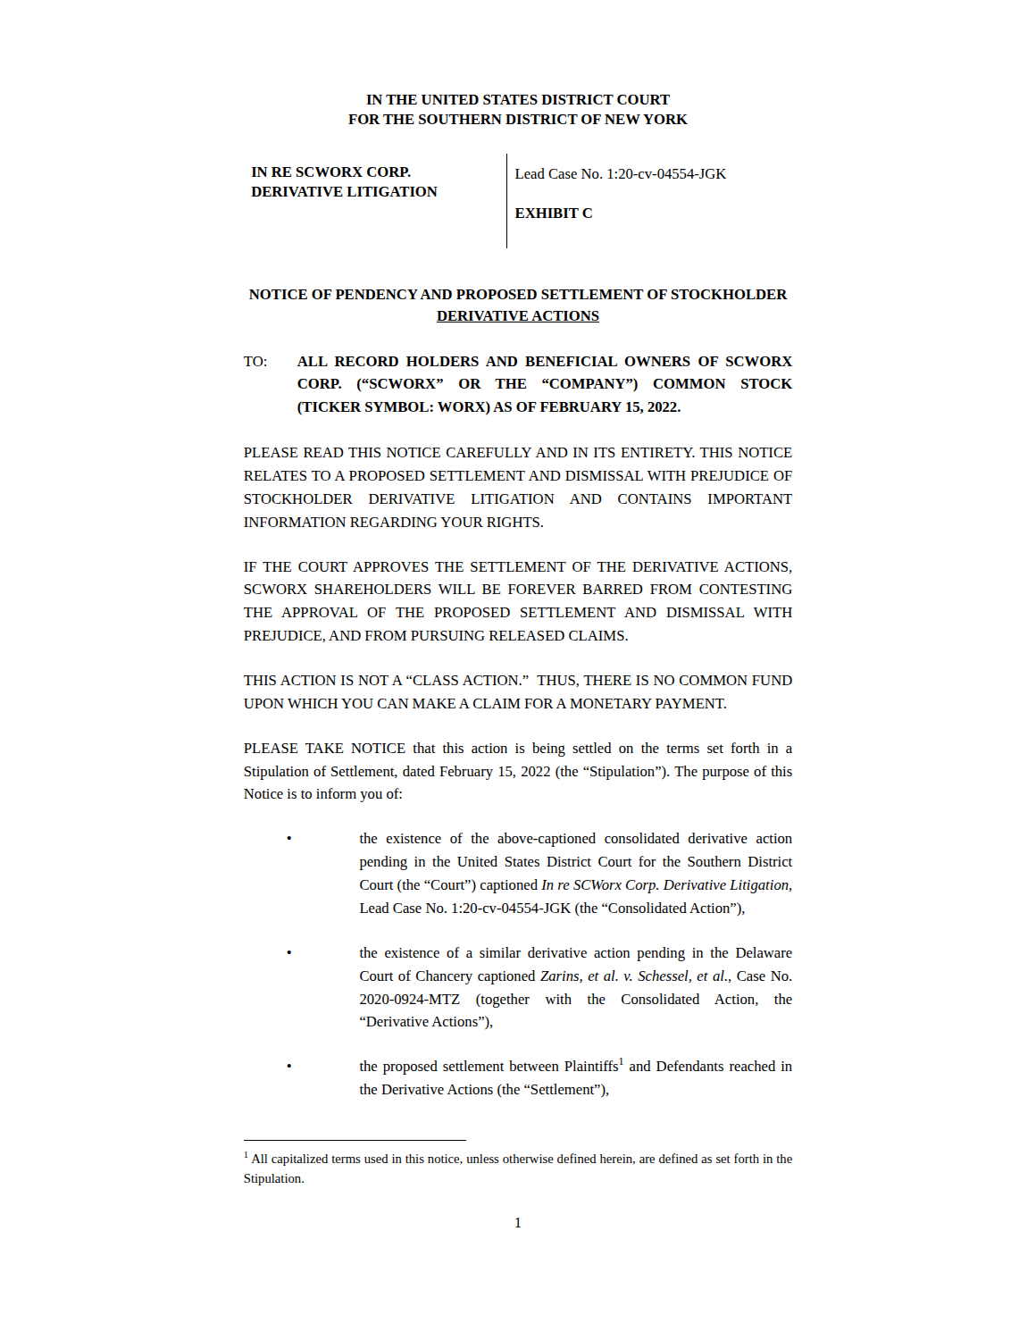IN THE UNITED STATES DISTRICT COURT
FOR THE SOUTHERN DISTRICT OF NEW YORK
| IN RE SCWORX CORP. DERIVATIVE LITIGATION | Lead Case No. 1:20-cv-04554-JGK EXHIBIT C |
Notice of Pendency and Proposed Settlement of Stockholder
Derivative Actions
TO:
ALL RECORD HOLDERS AND BENEFICIAL OWNERS OF SCWORX CORP. (“SCWORX” OR THE “COMPANY”) COMMON STOCK (TICKER SYMBOL: WORX) AS OF FEBRUARY 15, 2022.
Please read this notice carefully and in its entirety. This notice relates to a proposed settlement and dismissal with prejudice of stockholder derivative litigation and contains important information regarding your rights.
If the Court approves the settlement of the derivative actions, SCWorx shareholders will be forever barred from contesting the approval of the proposed settlement and dismissal with prejudice, and from pursuing released claims.
This action is not a “class action.” Thus, there is no common fund upon which you can make a claim for a monetary payment.
PLEASE TAKE NOTICE that this action is being settled on the terms set forth in a Stipulation of Settlement, dated February 15, 2022 (the “Stipulation”). The purpose of this Notice is to inform you of:
•
the existence of the above-captioned consolidated derivative action pending in the United States District Court for the Southern District Court (the “Court”) captioned In re SCWorx Corp. Derivative Litigation, Lead Case No. 1:20-cv-04554-JGK (the “Consolidated Action”),
•
the existence of a similar derivative action pending in the Delaware Court of Chancery captioned Zarins, et al. v. Schessel, et al., Case No. 2020-0924-MTZ (together with the Consolidated Action, the “Derivative Actions”),
•
the proposed settlement between Plaintiffs1 and Defendants reached in the Derivative Actions (the “Settlement”),
1 All capitalized terms used in this notice, unless otherwise defined herein, are defined as set forth in the Stipulation.
1